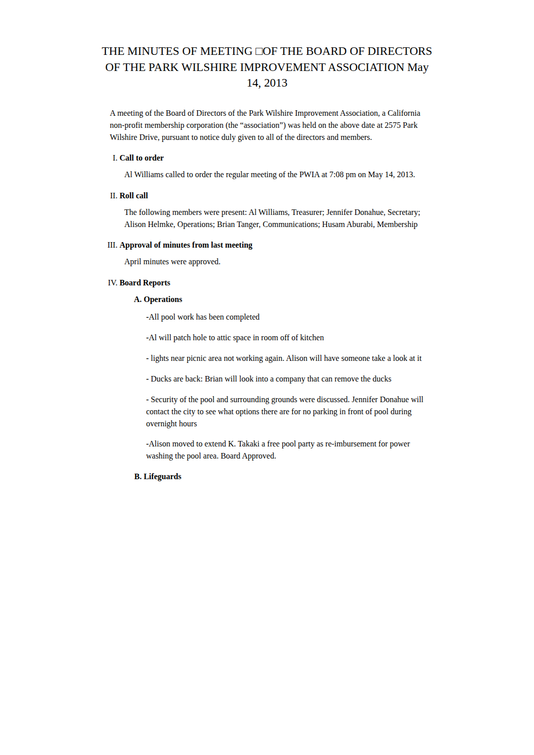THE MINUTES OF MEETING □OF THE BOARD OF DIRECTORS OF THE PARK WILSHIRE IMPROVEMENT ASSOCIATION May 14, 2013
A meeting of the Board of Directors of the Park Wilshire Improvement Association, a California non-profit membership corporation (the “association”) was held on the above date at 2575 Park Wilshire Drive, pursuant to notice duly given to all of the directors and members.
Call to order
Al Williams called to order the regular meeting of the PWIA at 7:08 pm on May 14, 2013.
Roll call
The following members were present: Al Williams, Treasurer; Jennifer Donahue, Secretary; Alison Helmke, Operations; Brian Tanger, Communications; Husam Aburabi, Membership
Approval of minutes from last meeting
April minutes were approved.
Board Reports
Operations
-All pool work has been completed
-Al will patch hole to attic space in room off of kitchen
- lights near picnic area not working again. Alison will have someone take a look at it
- Ducks are back: Brian will look into a company that can remove the ducks
- Security of the pool and surrounding grounds were discussed. Jennifer Donahue will contact the city to see what options there are for no parking in front of pool during overnight hours
-Alison moved to extend K. Takaki a free pool party as re-imbursement for power washing the pool area. Board Approved.
Lifeguards